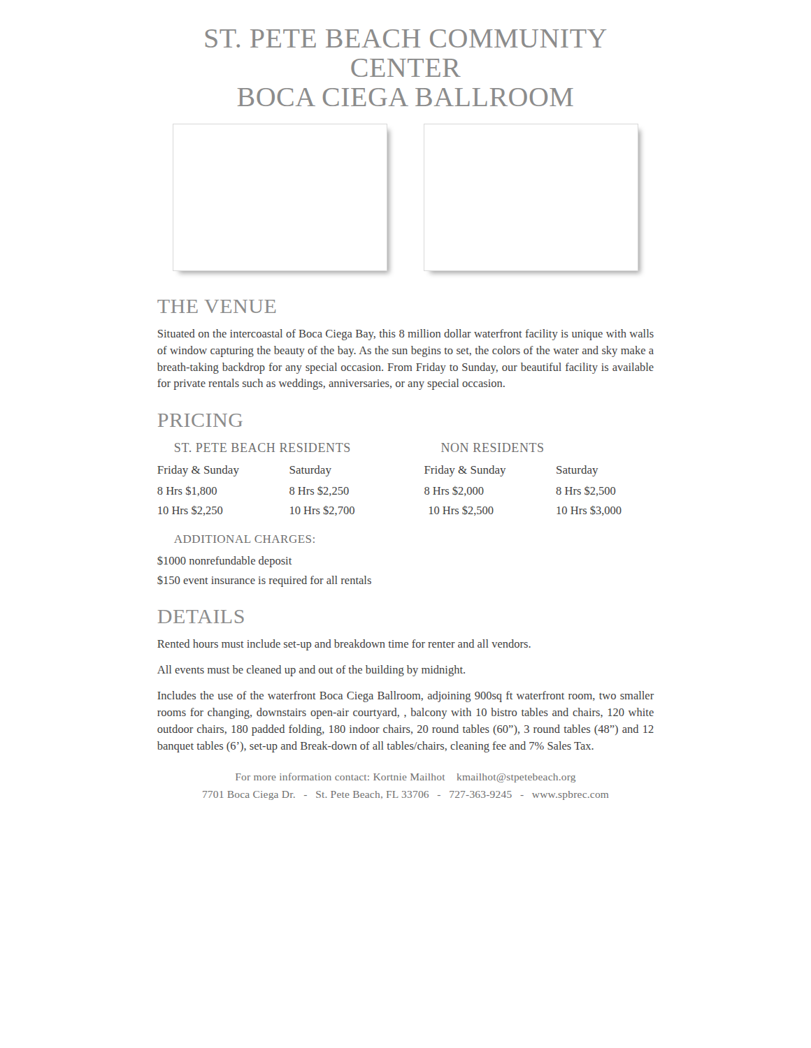St. Pete Beach Community Center Boca Ciega Ballroom
Waterfront ceremony at the Community Center
Boca Ciega Ballroom set for a reception
The Venue
Situated on the intercoastal of Boca Ciega Bay, this 8 million dollar waterfront facility is unique with walls of window capturing the beauty of the bay. As the sun begins to set, the colors of the water and sky make a breath-taking backdrop for any special occasion. From Friday to Sunday, our beautiful facility is available for private rentals such as weddings, anniversaries, or any special occasion.
Pricing
St. Pete Beach Residents
| Friday & Sunday | Saturday |
| --- | --- |
| 8 Hrs $1,800 | 8 Hrs $2,250 |
| 10 Hrs $2,250 | 10 Hrs $2,700 |
Non Residents
| Friday & Sunday | Saturday |
| --- | --- |
| 8 Hrs $2,000 | 8 Hrs $2,500 |
| 10 Hrs $2,500 | 10 Hrs $3,000 |
Additional Charges:
$1000 nonrefundable deposit
$150 event insurance is required for all rentals
Details
Rented hours must include set-up and breakdown time for renter and all vendors.
All events must be cleaned up and out of the building by midnight.
Includes the use of the waterfront Boca Ciega Ballroom, adjoining 900sq ft waterfront room, two smaller rooms for changing, downstairs open-air courtyard, , balcony with 10 bistro tables and chairs, 120 white outdoor chairs, 180 padded folding, 180 indoor chairs, 20 round tables (60”), 3 round tables (48”) and 12 banquet tables (6’), set-up and Break-down of all tables/chairs, cleaning fee and 7% Sales Tax.
For more information contact: Kortnie Mailhot kmailhot@stpetebeach.org
7701 Boca Ciega Dr.-St. Pete Beach, FL 33706-727-363-9245-www.spbrec.com